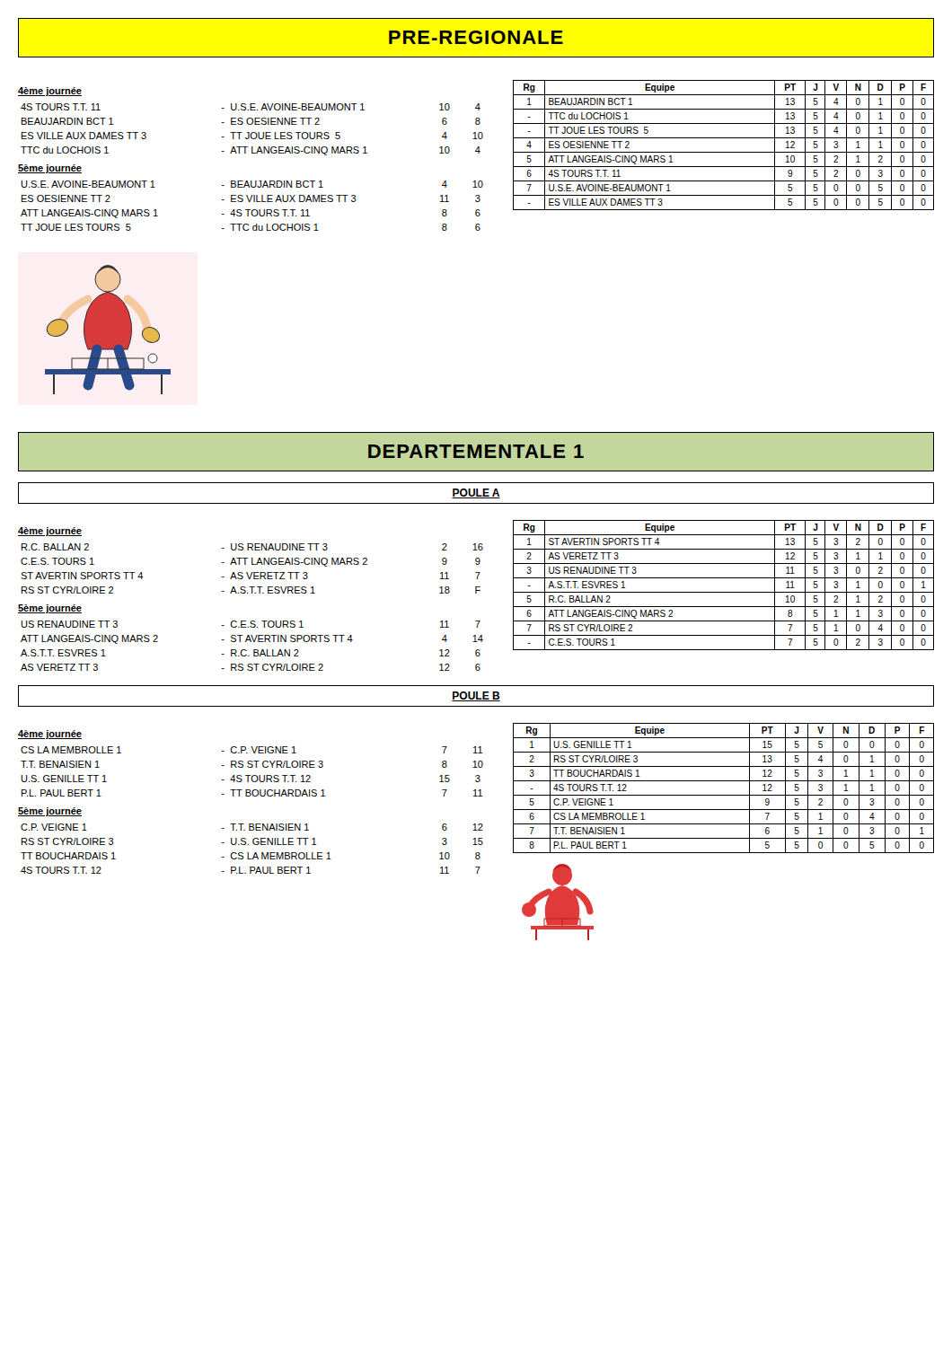PRE-REGIONALE
4ème journée
| 4S TOURS T.T. 11 | - | U.S.E. AVOINE-BEAUMONT 1 | 10 | 4 |
| BEAUJARDIN BCT 1 | - | ES OESIENNE TT 2 | 6 | 8 |
| ES VILLE AUX DAMES TT 3 | - | TT JOUE LES TOURS 5 | 4 | 10 |
| TTC du LOCHOIS 1 | - | ATT LANGEAIS-CINQ MARS 1 | 10 | 4 |
5ème journée
| U.S.E. AVOINE-BEAUMONT 1 | - | BEAUJARDIN BCT 1 | 4 | 10 |
| ES OESIENNE TT 2 | - | ES VILLE AUX DAMES TT 3 | 11 | 3 |
| ATT LANGEAIS-CINQ MARS 1 | - | 4S TOURS T.T. 11 | 8 | 6 |
| TT JOUE LES TOURS 5 | - | TTC du LOCHOIS 1 | 8 | 6 |
| Rg | Equipe | PT | J | V | N | D | P | F |
| --- | --- | --- | --- | --- | --- | --- | --- | --- |
| 1 | BEAUJARDIN BCT 1 | 13 | 5 | 4 | 0 | 1 | 0 | 0 |
| - | TTC du LOCHOIS 1 | 13 | 5 | 4 | 0 | 1 | 0 | 0 |
| - | TT JOUE LES TOURS 5 | 13 | 5 | 4 | 0 | 1 | 0 | 0 |
| 4 | ES OESIENNE TT 2 | 12 | 5 | 3 | 1 | 1 | 0 | 0 |
| 5 | ATT LANGEAIS-CINQ MARS 1 | 10 | 5 | 2 | 1 | 2 | 0 | 0 |
| 6 | 4S TOURS T.T. 11 | 9 | 5 | 2 | 0 | 3 | 0 | 0 |
| 7 | U.S.E. AVOINE-BEAUMONT 1 | 5 | 5 | 0 | 0 | 5 | 0 | 0 |
| - | ES VILLE AUX DAMES TT 3 | 5 | 5 | 0 | 0 | 5 | 0 | 0 |
DEPARTEMENTALE 1
POULE A
4ème journée
| R.C. BALLAN 2 | - | US RENAUDINE TT 3 | 2 | 16 |
| C.E.S. TOURS 1 | - | ATT LANGEAIS-CINQ MARS 2 | 9 | 9 |
| ST AVERTIN SPORTS TT 4 | - | AS VERETZ TT 3 | 11 | 7 |
| RS ST CYR/LOIRE 2 | - | A.S.T.T. ESVRES 1 | 18 | F |
5ème journée
| US RENAUDINE TT 3 | - | C.E.S. TOURS 1 | 11 | 7 |
| ATT LANGEAIS-CINQ MARS 2 | - | ST AVERTIN SPORTS TT 4 | 4 | 14 |
| A.S.T.T. ESVRES 1 | - | R.C. BALLAN 2 | 12 | 6 |
| AS VERETZ TT 3 | - | RS ST CYR/LOIRE 2 | 12 | 6 |
| Rg | Equipe | PT | J | V | N | D | P | F |
| --- | --- | --- | --- | --- | --- | --- | --- | --- |
| 1 | ST AVERTIN SPORTS TT 4 | 13 | 5 | 3 | 2 | 0 | 0 | 0 |
| 2 | AS VERETZ TT 3 | 12 | 5 | 3 | 1 | 1 | 0 | 0 |
| 3 | US RENAUDINE TT 3 | 11 | 5 | 3 | 0 | 2 | 0 | 0 |
| - | A.S.T.T. ESVRES 1 | 11 | 5 | 3 | 1 | 0 | 0 | 1 |
| 5 | R.C. BALLAN 2 | 10 | 5 | 2 | 1 | 2 | 0 | 0 |
| 6 | ATT LANGEAIS-CINQ MARS 2 | 8 | 5 | 1 | 1 | 3 | 0 | 0 |
| 7 | RS ST CYR/LOIRE 2 | 7 | 5 | 1 | 0 | 4 | 0 | 0 |
| - | C.E.S. TOURS 1 | 7 | 5 | 0 | 2 | 3 | 0 | 0 |
POULE B
4ème journée
| CS LA MEMBROLLE 1 | - | C.P. VEIGNE 1 | 7 | 11 |
| T.T. BENAISIEN 1 | - | RS ST CYR/LOIRE 3 | 8 | 10 |
| U.S. GENILLE TT 1 | - | 4S TOURS T.T. 12 | 15 | 3 |
| P.L. PAUL BERT 1 | - | TT BOUCHARDAIS 1 | 7 | 11 |
5ème journée
| C.P. VEIGNE 1 | - | T.T. BENAISIEN 1 | 6 | 12 |
| RS ST CYR/LOIRE 3 | - | U.S. GENILLE TT 1 | 3 | 15 |
| TT BOUCHARDAIS 1 | - | CS LA MEMBROLLE 1 | 10 | 8 |
| 4S TOURS T.T. 12 | - | P.L. PAUL BERT 1 | 11 | 7 |
| Rg | Equipe | PT | J | V | N | D | P | F |
| --- | --- | --- | --- | --- | --- | --- | --- | --- |
| 1 | U.S. GENILLE TT 1 | 15 | 5 | 5 | 0 | 0 | 0 | 0 |
| 2 | RS ST CYR/LOIRE 3 | 13 | 5 | 4 | 0 | 1 | 0 | 0 |
| 3 | TT BOUCHARDAIS 1 | 12 | 5 | 3 | 1 | 1 | 0 | 0 |
| - | 4S TOURS T.T. 12 | 12 | 5 | 3 | 1 | 1 | 0 | 0 |
| 5 | C.P. VEIGNE 1 | 9 | 5 | 2 | 0 | 3 | 0 | 0 |
| 6 | CS LA MEMBROLLE 1 | 7 | 5 | 1 | 0 | 4 | 0 | 0 |
| 7 | T.T. BENAISIEN 1 | 6 | 5 | 1 | 0 | 3 | 0 | 1 |
| 8 | P.L. PAUL BERT 1 | 5 | 5 | 0 | 0 | 5 | 0 | 0 |